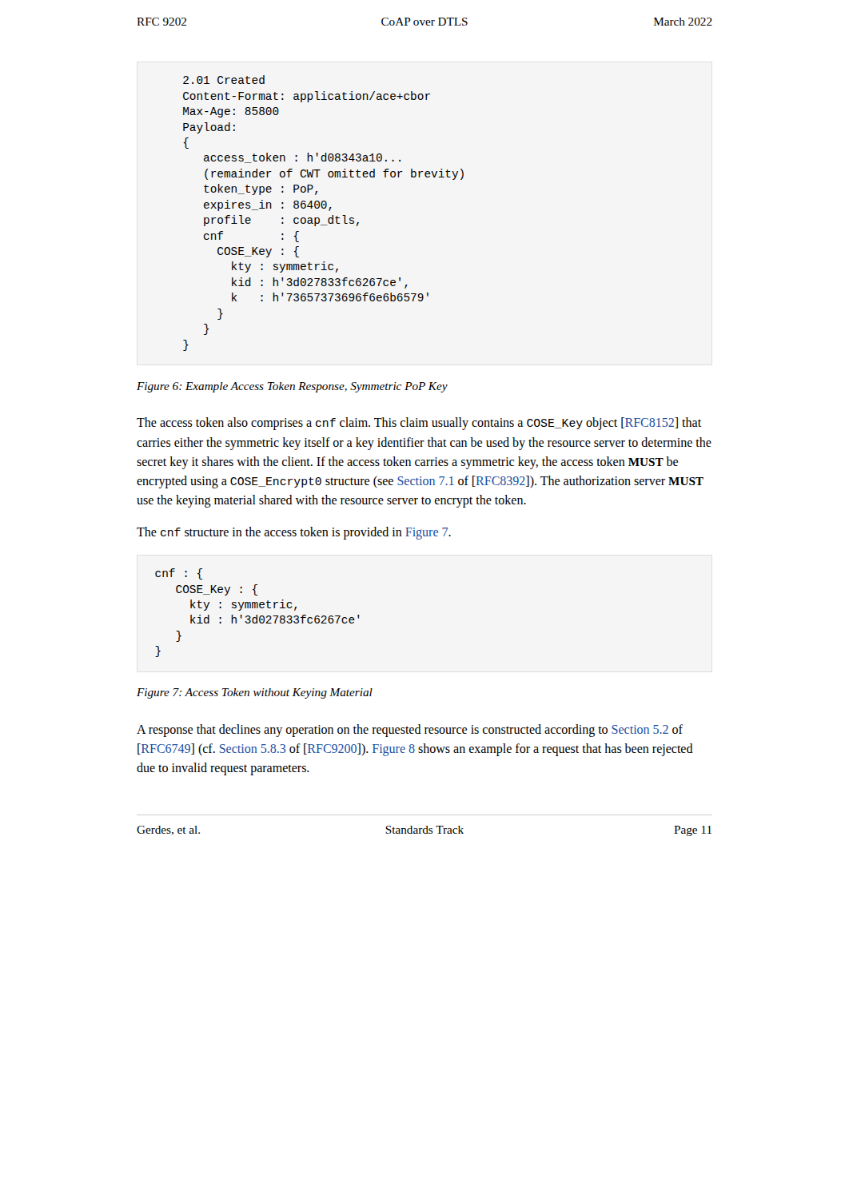RFC 9202
CoAP over DTLS
March 2022
    2.01 Created
    Content-Format: application/ace+cbor
    Max-Age: 85800
    Payload:
    {
       access_token : h'd08343a10...
       (remainder of CWT omitted for brevity)
       token_type : PoP,
       expires_in : 86400,
       profile    : coap_dtls,
       cnf        : {
         COSE_Key : {
           kty : symmetric,
           kid : h'3d027833fc6267ce',
           k   : h'73657373696f6e6b6579'
         }
       }
    }
Figure 6: Example Access Token Response, Symmetric PoP Key
The access token also comprises a cnf claim. This claim usually contains a COSE_Key object [RFC8152] that carries either the symmetric key itself or a key identifier that can be used by the resource server to determine the secret key it shares with the client. If the access token carries a symmetric key, the access token MUST be encrypted using a COSE_Encrypt0 structure (see Section 7.1 of [RFC8392]). The authorization server MUST use the keying material shared with the resource server to encrypt the token.
The cnf structure in the access token is provided in Figure 7.
cnf : {
   COSE_Key : {
     kty : symmetric,
     kid : h'3d027833fc6267ce'
   }
}
Figure 7: Access Token without Keying Material
A response that declines any operation on the requested resource is constructed according to Section 5.2 of [RFC6749] (cf. Section 5.8.3 of [RFC9200]). Figure 8 shows an example for a request that has been rejected due to invalid request parameters.
Gerdes, et al.
Standards Track
Page 11